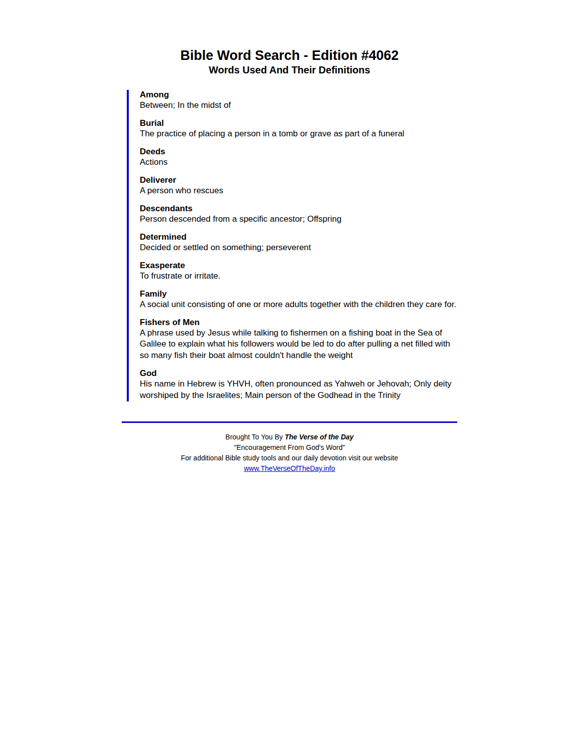Bible Word Search - Edition #4062
Words Used And Their Definitions
Among
Between; In the midst of
Burial
The practice of placing a person in a tomb or grave as part of a funeral
Deeds
Actions
Deliverer
A person who rescues
Descendants
Person descended from a specific ancestor; Offspring
Determined
Decided or settled on something; perseverent
Exasperate
To frustrate or irritate.
Family
A social unit consisting of one or more adults together with the children they care for.
Fishers of Men
A phrase used by Jesus while talking to fishermen on a fishing boat in the Sea of Galilee to explain what his followers would be led to do after pulling a net filled with so many fish their boat almost couldn't handle the weight
God
His name in Hebrew is YHVH, often pronounced as Yahweh or Jehovah; Only deity worshiped by the Israelites; Main person of the Godhead in the Trinity
Brought To You By The Verse of the Day
"Encouragement From God's Word"
For additional Bible study tools and our daily devotion visit our website
www.TheVerseOfTheDay.info